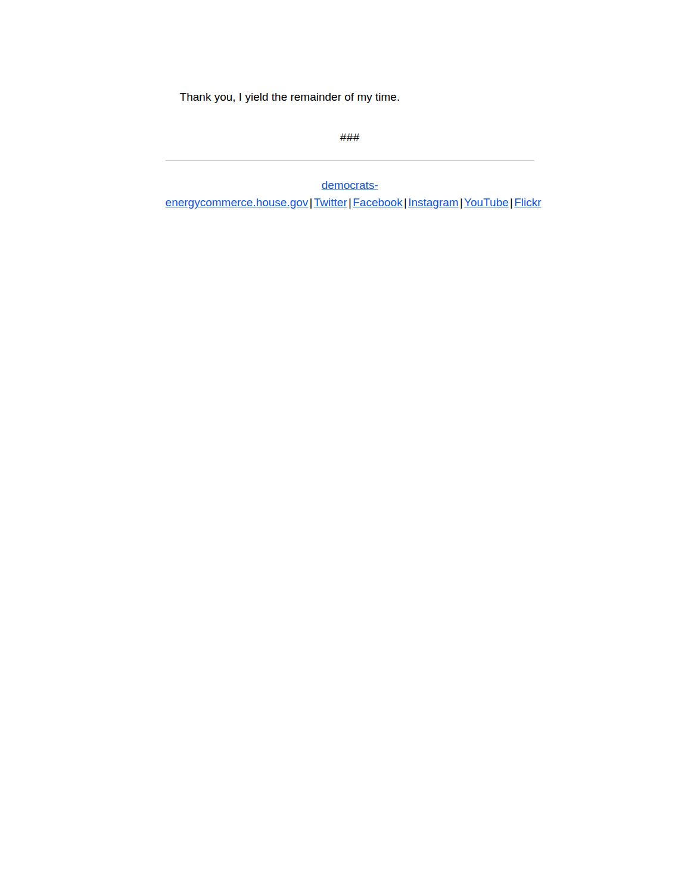Thank you, I yield the remainder of my time.
###
democrats-energycommerce.house.gov|Twitter|Facebook|Instagram|YouTube|Flickr